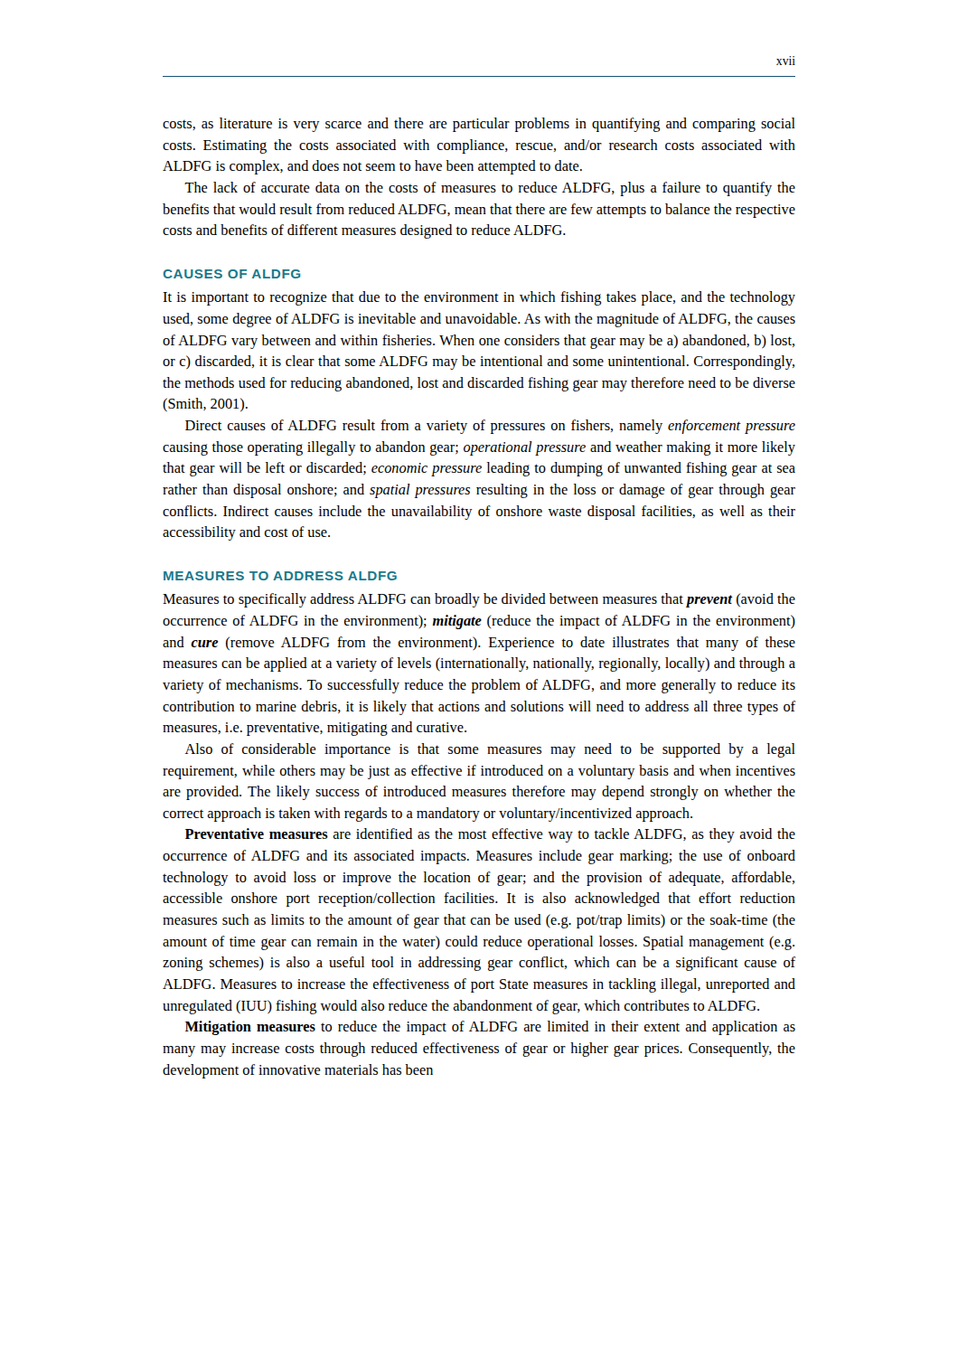xvii
costs, as literature is very scarce and there are particular problems in quantifying and comparing social costs. Estimating the costs associated with compliance, rescue, and/or research costs associated with ALDFG is complex, and does not seem to have been attempted to date.
The lack of accurate data on the costs of measures to reduce ALDFG, plus a failure to quantify the benefits that would result from reduced ALDFG, mean that there are few attempts to balance the respective costs and benefits of different measures designed to reduce ALDFG.
Causes of ALDFG
It is important to recognize that due to the environment in which fishing takes place, and the technology used, some degree of ALDFG is inevitable and unavoidable. As with the magnitude of ALDFG, the causes of ALDFG vary between and within fisheries. When one considers that gear may be a) abandoned, b) lost, or c) discarded, it is clear that some ALDFG may be intentional and some unintentional. Correspondingly, the methods used for reducing abandoned, lost and discarded fishing gear may therefore need to be diverse (Smith, 2001).
Direct causes of ALDFG result from a variety of pressures on fishers, namely enforcement pressure causing those operating illegally to abandon gear; operational pressure and weather making it more likely that gear will be left or discarded; economic pressure leading to dumping of unwanted fishing gear at sea rather than disposal onshore; and spatial pressures resulting in the loss or damage of gear through gear conflicts. Indirect causes include the unavailability of onshore waste disposal facilities, as well as their accessibility and cost of use.
Measures to address ALDFG
Measures to specifically address ALDFG can broadly be divided between measures that prevent (avoid the occurrence of ALDFG in the environment); mitigate (reduce the impact of ALDFG in the environment) and cure (remove ALDFG from the environment). Experience to date illustrates that many of these measures can be applied at a variety of levels (internationally, nationally, regionally, locally) and through a variety of mechanisms. To successfully reduce the problem of ALDFG, and more generally to reduce its contribution to marine debris, it is likely that actions and solutions will need to address all three types of measures, i.e. preventative, mitigating and curative.
Also of considerable importance is that some measures may need to be supported by a legal requirement, while others may be just as effective if introduced on a voluntary basis and when incentives are provided. The likely success of introduced measures therefore may depend strongly on whether the correct approach is taken with regards to a mandatory or voluntary/incentivized approach.
Preventative measures are identified as the most effective way to tackle ALDFG, as they avoid the occurrence of ALDFG and its associated impacts. Measures include gear marking; the use of onboard technology to avoid loss or improve the location of gear; and the provision of adequate, affordable, accessible onshore port reception/collection facilities. It is also acknowledged that effort reduction measures such as limits to the amount of gear that can be used (e.g. pot/trap limits) or the soak-time (the amount of time gear can remain in the water) could reduce operational losses. Spatial management (e.g. zoning schemes) is also a useful tool in addressing gear conflict, which can be a significant cause of ALDFG. Measures to increase the effectiveness of port State measures in tackling illegal, unreported and unregulated (IUU) fishing would also reduce the abandonment of gear, which contributes to ALDFG.
Mitigation measures to reduce the impact of ALDFG are limited in their extent and application as many may increase costs through reduced effectiveness of gear or higher gear prices. Consequently, the development of innovative materials has been